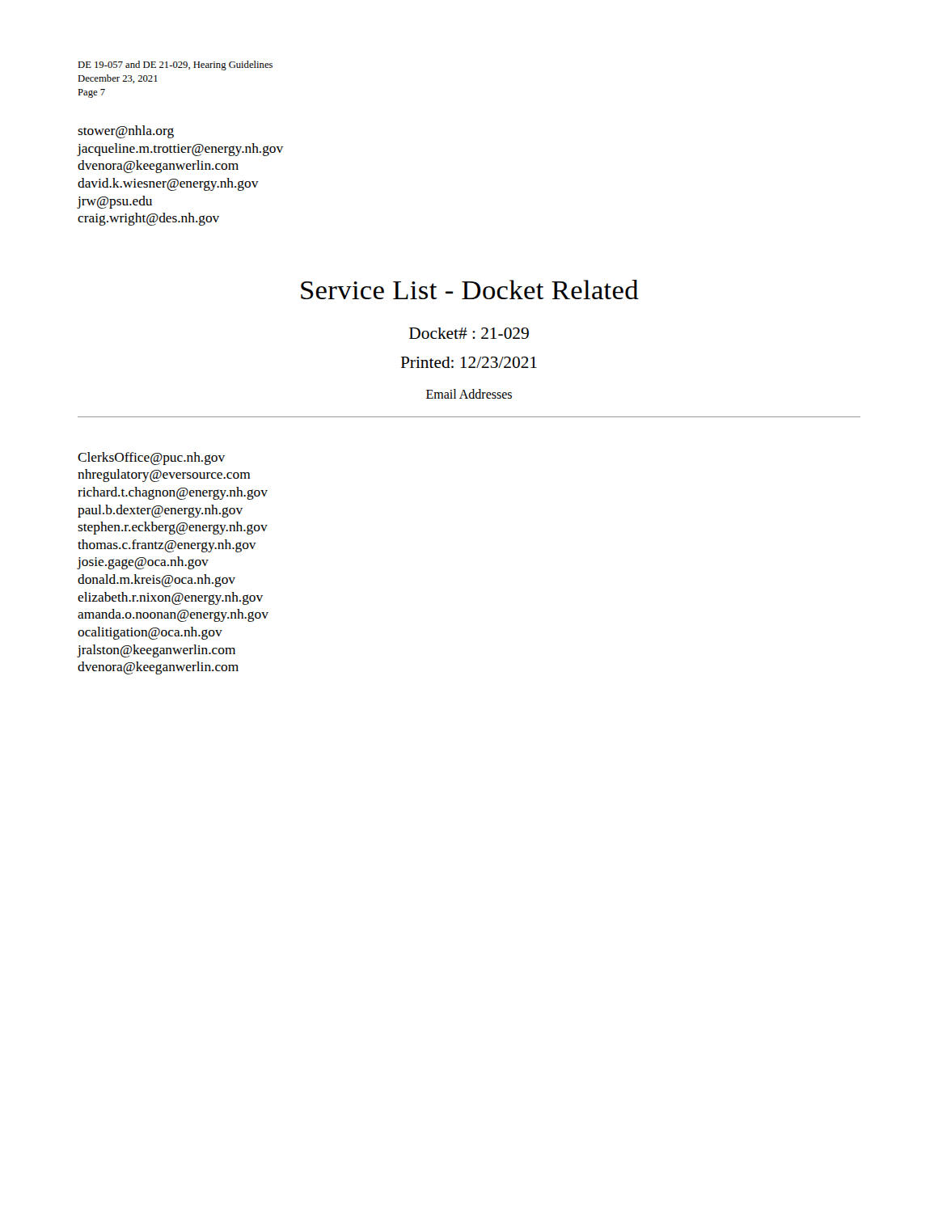DE 19-057 and DE 21-029, Hearing Guidelines
December 23, 2021
Page 7
stower@nhla.org
jacqueline.m.trottier@energy.nh.gov
dvenora@keeganwerlin.com
david.k.wiesner@energy.nh.gov
jrw@psu.edu
craig.wright@des.nh.gov
Service List - Docket Related
Docket# : 21-029
Printed: 12/23/2021
Email Addresses
ClerksOffice@puc.nh.gov
nhregulatory@eversource.com
richard.t.chagnon@energy.nh.gov
paul.b.dexter@energy.nh.gov
stephen.r.eckberg@energy.nh.gov
thomas.c.frantz@energy.nh.gov
josie.gage@oca.nh.gov
donald.m.kreis@oca.nh.gov
elizabeth.r.nixon@energy.nh.gov
amanda.o.noonan@energy.nh.gov
ocalitigation@oca.nh.gov
jralston@keeganwerlin.com
dvenora@keeganwerlin.com